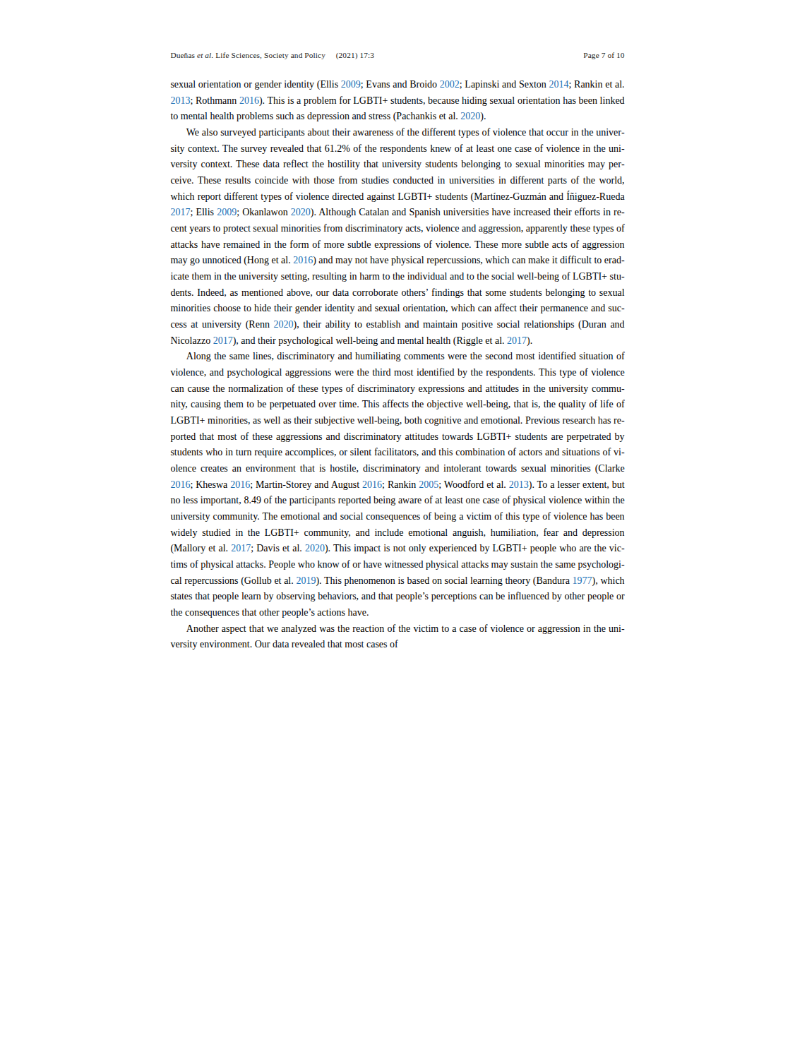Dueñas et al. Life Sciences, Society and Policy (2021) 17:3
Page 7 of 10
sexual orientation or gender identity (Ellis 2009; Evans and Broido 2002; Lapinski and Sexton 2014; Rankin et al. 2013; Rothmann 2016). This is a problem for LGBTI+ students, because hiding sexual orientation has been linked to mental health problems such as depression and stress (Pachankis et al. 2020).
We also surveyed participants about their awareness of the different types of violence that occur in the university context. The survey revealed that 61.2% of the respondents knew of at least one case of violence in the university context. These data reflect the hostility that university students belonging to sexual minorities may perceive. These results coincide with those from studies conducted in universities in different parts of the world, which report different types of violence directed against LGBTI+ students (Martínez-Guzmán and Íñiguez-Rueda 2017; Ellis 2009; Okanlawon 2020). Although Catalan and Spanish universities have increased their efforts in recent years to protect sexual minorities from discriminatory acts, violence and aggression, apparently these types of attacks have remained in the form of more subtle expressions of violence. These more subtle acts of aggression may go unnoticed (Hong et al. 2016) and may not have physical repercussions, which can make it difficult to eradicate them in the university setting, resulting in harm to the individual and to the social well-being of LGBTI+ students. Indeed, as mentioned above, our data corroborate others’ findings that some students belonging to sexual minorities choose to hide their gender identity and sexual orientation, which can affect their permanence and success at university (Renn 2020), their ability to establish and maintain positive social relationships (Duran and Nicolazzo 2017), and their psychological well-being and mental health (Riggle et al. 2017).
Along the same lines, discriminatory and humiliating comments were the second most identified situation of violence, and psychological aggressions were the third most identified by the respondents. This type of violence can cause the normalization of these types of discriminatory expressions and attitudes in the university community, causing them to be perpetuated over time. This affects the objective well-being, that is, the quality of life of LGBTI+ minorities, as well as their subjective well-being, both cognitive and emotional. Previous research has reported that most of these aggressions and discriminatory attitudes towards LGBTI+ students are perpetrated by students who in turn require accomplices, or silent facilitators, and this combination of actors and situations of violence creates an environment that is hostile, discriminatory and intolerant towards sexual minorities (Clarke 2016; Kheswa 2016; Martin-Storey and August 2016; Rankin 2005; Woodford et al. 2013). To a lesser extent, but no less important, 8.49 of the participants reported being aware of at least one case of physical violence within the university community. The emotional and social consequences of being a victim of this type of violence has been widely studied in the LGBTI+ community, and include emotional anguish, humiliation, fear and depression (Mallory et al. 2017; Davis et al. 2020). This impact is not only experienced by LGBTI+ people who are the victims of physical attacks. People who know of or have witnessed physical attacks may sustain the same psychological repercussions (Gollub et al. 2019). This phenomenon is based on social learning theory (Bandura 1977), which states that people learn by observing behaviors, and that people’s perceptions can be influenced by other people or the consequences that other people’s actions have.
Another aspect that we analyzed was the reaction of the victim to a case of violence or aggression in the university environment. Our data revealed that most cases of